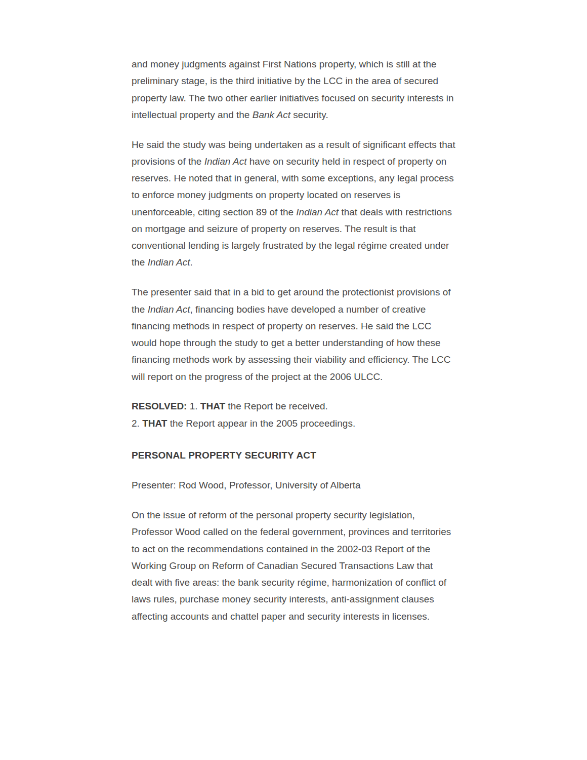and money judgments against First Nations property, which is still at the preliminary stage, is the third initiative by the LCC in the area of secured property law. The two other earlier initiatives focused on security interests in intellectual property and the Bank Act security.
He said the study was being undertaken as a result of significant effects that provisions of the Indian Act have on security held in respect of property on reserves. He noted that in general, with some exceptions, any legal process to enforce money judgments on property located on reserves is unenforceable, citing section 89 of the Indian Act that deals with restrictions on mortgage and seizure of property on reserves. The result is that conventional lending is largely frustrated by the legal régime created under the Indian Act.
The presenter said that in a bid to get around the protectionist provisions of the Indian Act, financing bodies have developed a number of creative financing methods in respect of property on reserves. He said the LCC would hope through the study to get a better understanding of how these financing methods work by assessing their viability and efficiency. The LCC will report on the progress of the project at the 2006 ULCC.
RESOLVED: 1. THAT the Report be received.
2. THAT the Report appear in the 2005 proceedings.
PERSONAL PROPERTY SECURITY ACT
Presenter: Rod Wood, Professor, University of Alberta
On the issue of reform of the personal property security legislation, Professor Wood called on the federal government, provinces and territories to act on the recommendations contained in the 2002-03 Report of the Working Group on Reform of Canadian Secured Transactions Law that dealt with five areas: the bank security régime, harmonization of conflict of laws rules, purchase money security interests, anti-assignment clauses affecting accounts and chattel paper and security interests in licenses.